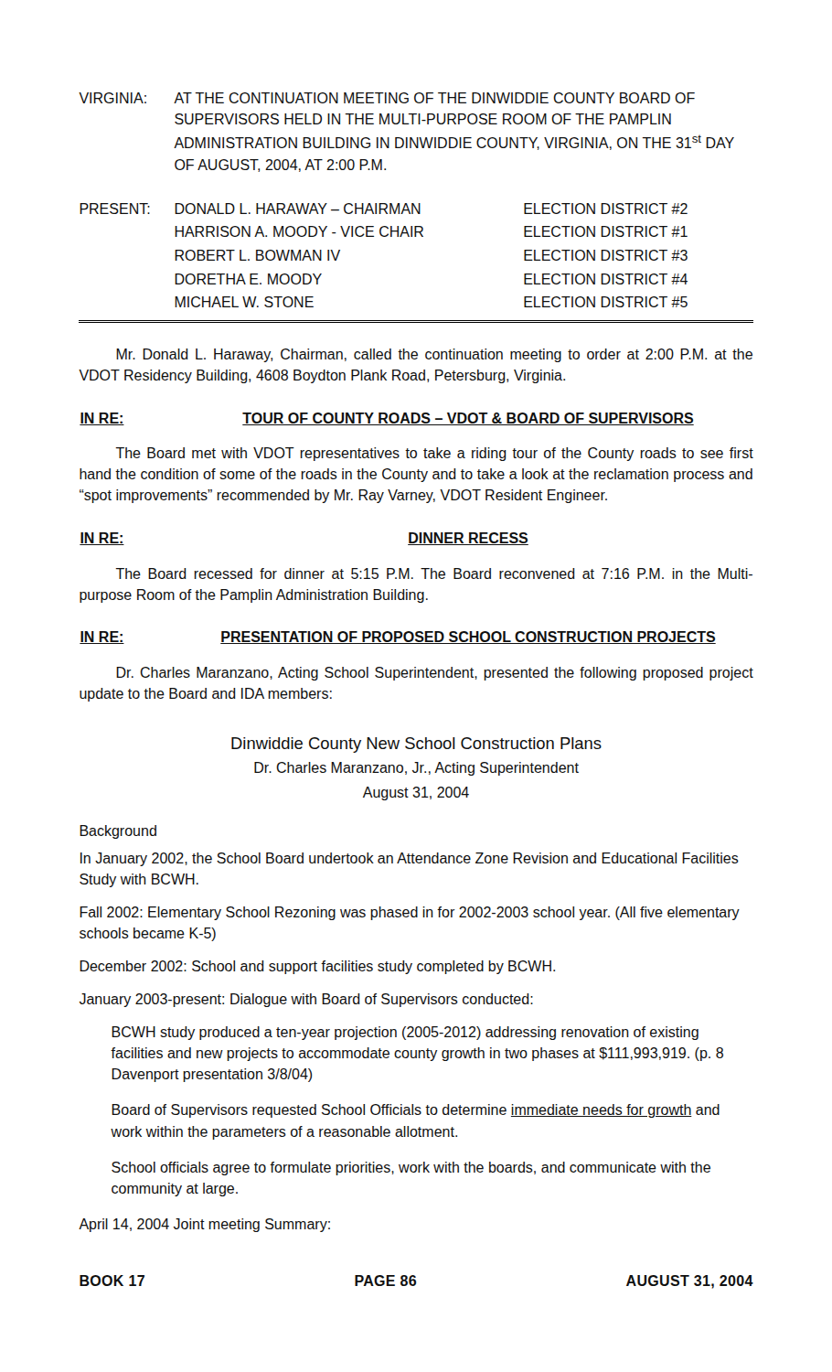| VIRGINIA: | AT THE CONTINUATION MEETING OF THE DINWIDDIE COUNTY BOARD OF SUPERVISORS HELD IN THE MULTI-PURPOSE ROOM OF THE PAMPLIN ADMINISTRATION BUILDING IN DINWIDDIE COUNTY, VIRGINIA, ON THE 31 st DAY OF AUGUST, 2004, AT 2:00 P.M. |
| PRESENT: | DONALD L. HARAWAY – CHAIRMAN | ELECTION DISTRICT #2 |
| | HARRISON A. MOODY - VICE CHAIR | ELECTION DISTRICT #1 |
| | ROBERT L. BOWMAN IV | ELECTION DISTRICT #3 |
| | DORETHA E. MOODY | ELECTION DISTRICT #4 |
| | MICHAEL W. STONE | ELECTION DISTRICT #5 |
Mr. Donald L. Haraway, Chairman, called the continuation meeting to order at 2:00 P.M. at the VDOT Residency Building, 4608 Boydton Plank Road, Petersburg, Virginia.
| IN RE: | TOUR OF COUNTY ROADS – VDOT & BOARD OF SUPERVISORS |
The Board met with VDOT representatives to take a riding tour of the County roads to see first hand the condition of some of the roads in the County and to take a look at the reclamation process and “spot improvements” recommended by Mr. Ray Varney, VDOT Resident Engineer.
| IN RE: | DINNER RECESS |
The Board recessed for dinner at 5:15 P.M. The Board reconvened at 7:16 P.M. in the Multi-purpose Room of the Pamplin Administration Building.
| IN RE: | PRESENTATION OF PROPOSED SCHOOL CONSTRUCTION PROJECTS |
Dr. Charles Maranzano, Acting School Superintendent, presented the following proposed project update to the Board and IDA members:
Dinwiddie County New School Construction Plans
Dr. Charles Maranzano, Jr., Acting Superintendent
August 31, 2004
Background
In January 2002, the School Board undertook an Attendance Zone Revision and Educational Facilities Study with BCWH.
Fall 2002: Elementary School Rezoning was phased in for 2002-2003 school year. (All five elementary schools became K-5)
December 2002: School and support facilities study completed by BCWH.
January 2003-present: Dialogue with Board of Supervisors conducted:
BCWH study produced a ten-year projection (2005-2012) addressing renovation of existing facilities and new projects to accommodate county growth in two phases at $111,993,919. (p. 8 Davenport presentation 3/8/04)
Board of Supervisors requested School Officials to determine immediate needs for growth and work within the parameters of a reasonable allotment.
School officials agree to formulate priorities, work with the boards, and communicate with the community at large.
April 14, 2004 Joint meeting Summary:
BOOK 17 PAGE 86 AUGUST 31, 2004